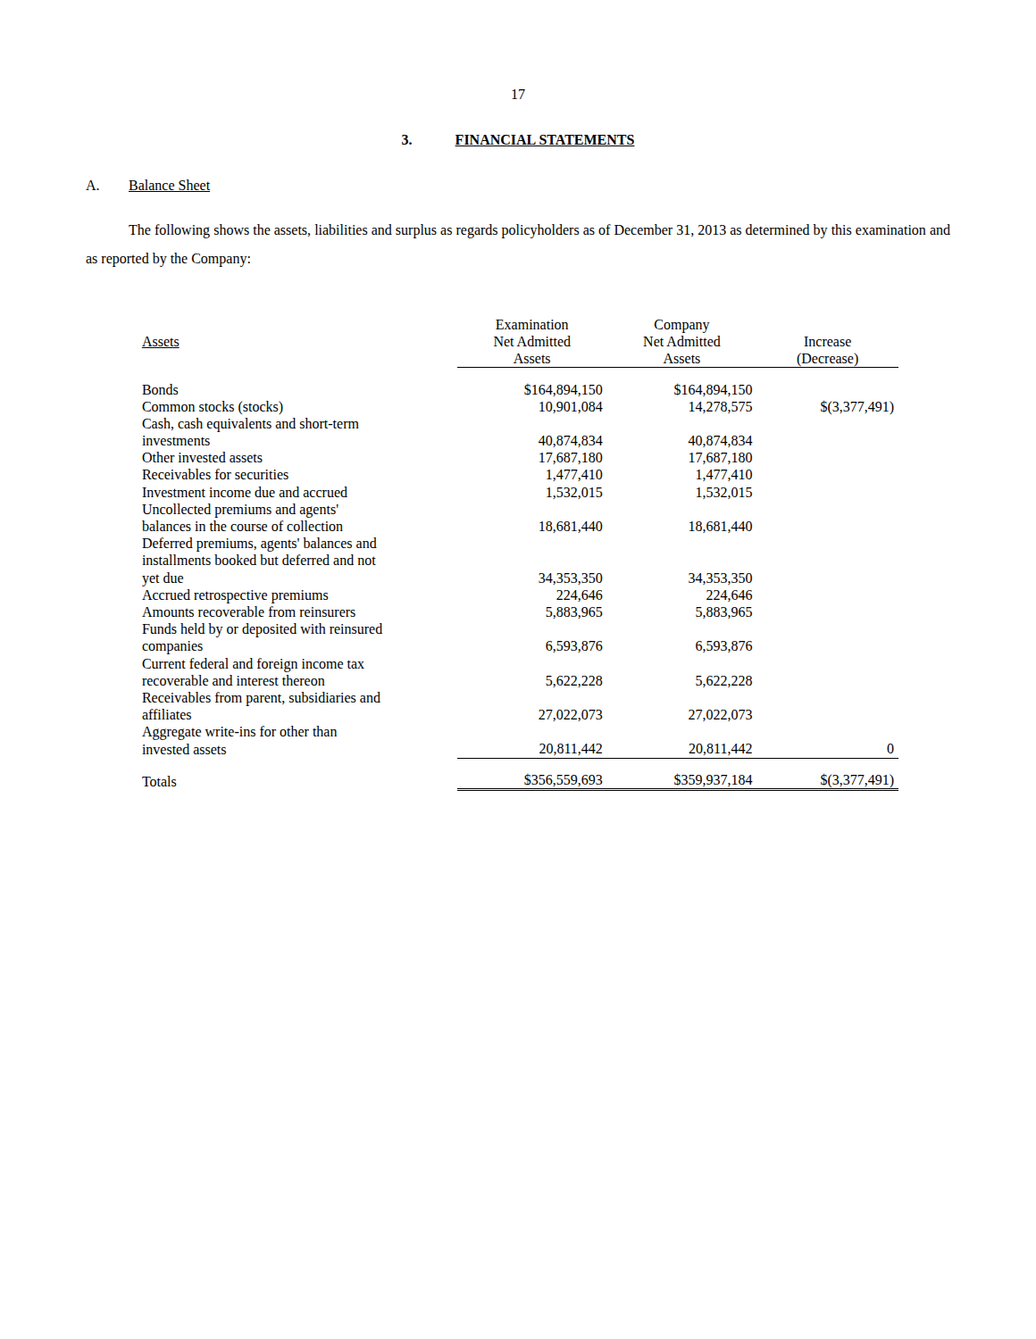17
3. FINANCIAL STATEMENTS
A. Balance Sheet
The following shows the assets, liabilities and surplus as regards policyholders as of December 31, 2013 as determined by this examination and as reported by the Company:
| | Examination | Company | |
| Assets | Net Admitted | Net Admitted | Increase |
| | Assets | Assets | (Decrease) |
| Bonds | $164,894,150 | $164,894,150 | |
| Common stocks (stocks) | 10,901,084 | 14,278,575 | $(3,377,491) |
| Cash, cash equivalents and short-term | | | |
| investments | 40,874,834 | 40,874,834 | |
| Other invested assets | 17,687,180 | 17,687,180 | |
| Receivables for securities | 1,477,410 | 1,477,410 | |
| Investment income due and accrued | 1,532,015 | 1,532,015 | |
| Uncollected premiums and agents' | | | |
| balances in the course of collection | 18,681,440 | 18,681,440 | |
| Deferred premiums, agents' balances and | | | |
| installments booked but deferred and not | | | |
| yet due | 34,353,350 | 34,353,350 | |
| Accrued retrospective premiums | 224,646 | 224,646 | |
| Amounts recoverable from reinsurers | 5,883,965 | 5,883,965 | |
| Funds held by or deposited with reinsured | | | |
| companies | 6,593,876 | 6,593,876 | |
| Current federal and foreign income tax | | | |
| recoverable and interest thereon | 5,622,228 | 5,622,228 | |
| Receivables from parent, subsidiaries and | | | |
| affiliates | 27,022,073 | 27,022,073 | |
| Aggregate write-ins for other than | | | |
| invested assets | 20,811,442 | 20,811,442 | 0 |
| Totals | $356,559,693 | $359,937,184 | $(3,377,491) |